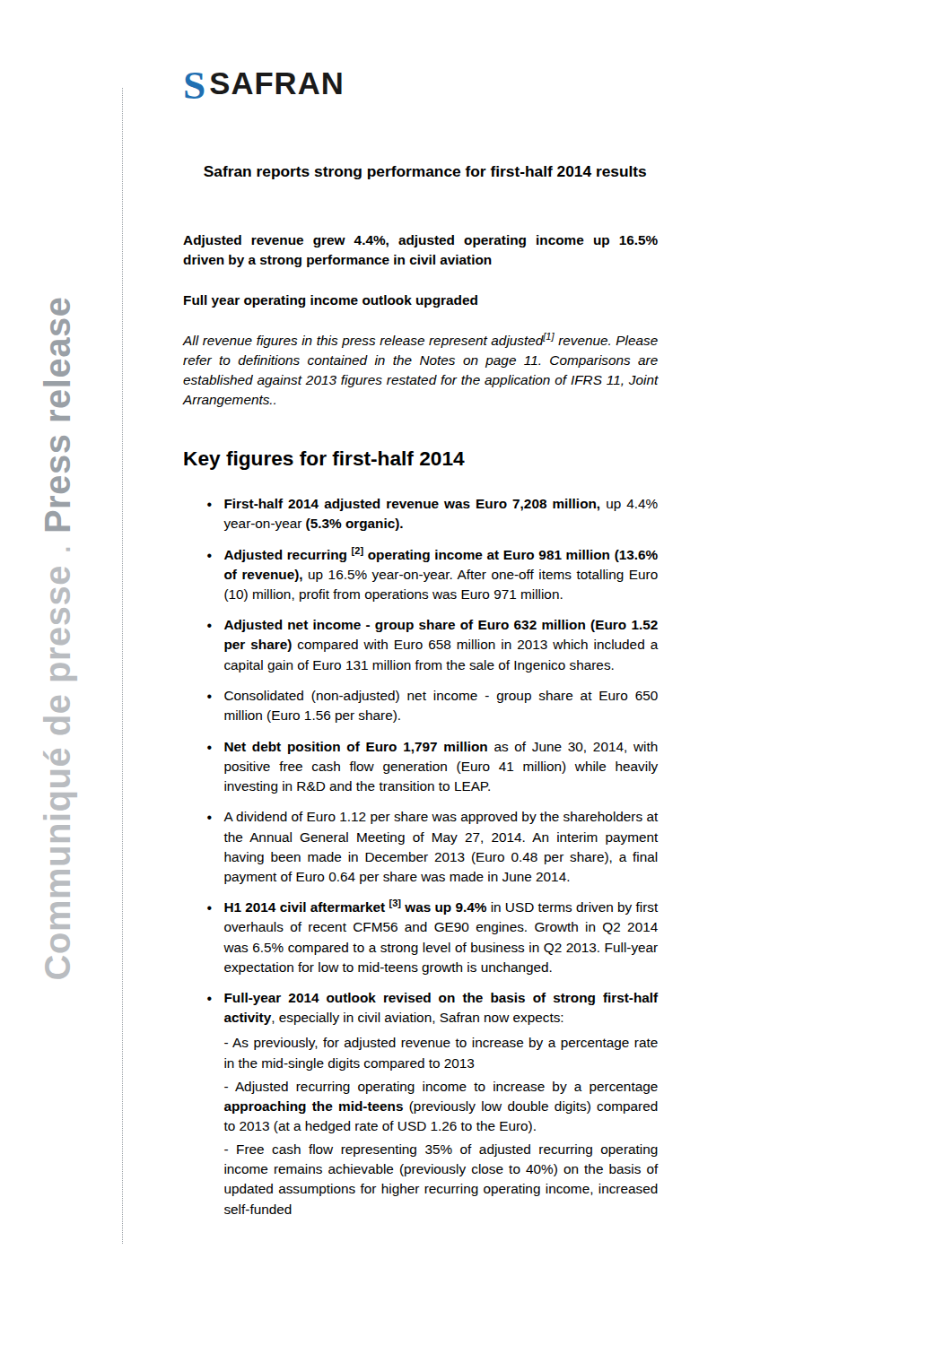Communiqué de presse . Press release
SSAFRAN
Safran reports strong performance for first-half 2014 results
Adjusted revenue grew 4.4%, adjusted operating income up 16.5% driven by a strong performance in civil aviation
Full year operating income outlook upgraded
All revenue figures in this press release represent adjusted[1] revenue. Please refer to definitions contained in the Notes on page 11. Comparisons are established against 2013 figures restated for the application of IFRS 11, Joint Arrangements..
Key figures for first-half 2014
First-half 2014 adjusted revenue was Euro 7,208 million, up 4.4% year-on-year (5.3% organic).
Adjusted recurring [2] operating income at Euro 981 million (13.6% of revenue), up 16.5% year-on-year. After one-off items totalling Euro (10) million, profit from operations was Euro 971 million.
Adjusted net income - group share of Euro 632 million (Euro 1.52 per share) compared with Euro 658 million in 2013 which included a capital gain of Euro 131 million from the sale of Ingenico shares.
Consolidated (non-adjusted) net income - group share at Euro 650 million (Euro 1.56 per share).
Net debt position of Euro 1,797 million as of June 30, 2014, with positive free cash flow generation (Euro 41 million) while heavily investing in R&D and the transition to LEAP.
A dividend of Euro 1.12 per share was approved by the shareholders at the Annual General Meeting of May 27, 2014. An interim payment having been made in December 2013 (Euro 0.48 per share), a final payment of Euro 0.64 per share was made in June 2014.
H1 2014 civil aftermarket [3] was up 9.4% in USD terms driven by first overhauls of recent CFM56 and GE90 engines. Growth in Q2 2014 was 6.5% compared to a strong level of business in Q2 2013. Full-year expectation for low to mid-teens growth is unchanged.
Full-year 2014 outlook revised on the basis of strong first-half activity, especially in civil aviation, Safran now expects:
- As previously, for adjusted revenue to increase by a percentage rate in the mid-single digits compared to 2013
- Adjusted recurring operating income to increase by a percentage approaching the mid-teens (previously low double digits) compared to 2013 (at a hedged rate of USD 1.26 to the Euro).
- Free cash flow representing 35% of adjusted recurring operating income remains achievable (previously close to 40%) on the basis of updated assumptions for higher recurring operating income, increased self-funded